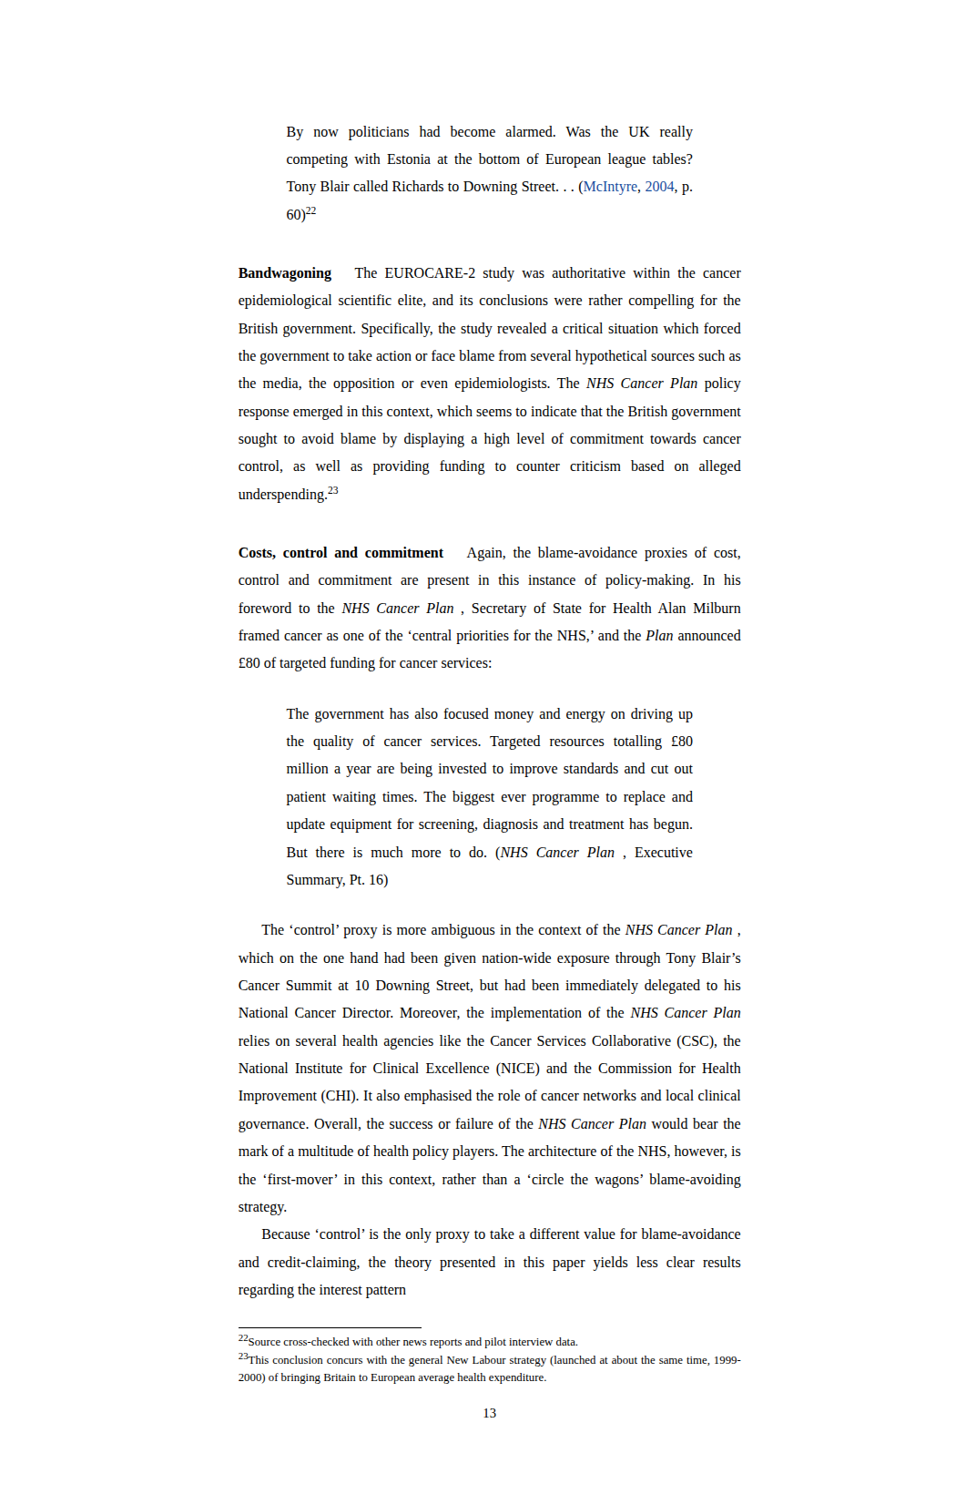By now politicians had become alarmed. Was the UK really competing with Estonia at the bottom of European league tables? Tony Blair called Richards to Downing Street. . . (McIntyre, 2004, p. 60)22
Bandwagoning The EUROCARE-2 study was authoritative within the cancer epidemiological scientific elite, and its conclusions were rather compelling for the British government. Specifically, the study revealed a critical situation which forced the government to take action or face blame from several hypothetical sources such as the media, the opposition or even epidemiologists. The NHS Cancer Plan policy response emerged in this context, which seems to indicate that the British government sought to avoid blame by displaying a high level of commitment towards cancer control, as well as providing funding to counter criticism based on alleged underspending.23
Costs, control and commitment Again, the blame-avoidance proxies of cost, control and commitment are present in this instance of policy-making. In his foreword to the NHS Cancer Plan , Secretary of State for Health Alan Milburn framed cancer as one of the ‘central priorities for the NHS,’ and the Plan announced £80 of targeted funding for cancer services:
The government has also focused money and energy on driving up the quality of cancer services. Targeted resources totalling £80 million a year are being invested to improve standards and cut out patient waiting times. The biggest ever programme to replace and update equipment for screening, diagnosis and treatment has begun. But there is much more to do. (NHS Cancer Plan , Executive Summary, Pt. 16)
The ‘control’ proxy is more ambiguous in the context of the NHS Cancer Plan , which on the one hand had been given nation-wide exposure through Tony Blair’s Cancer Summit at 10 Downing Street, but had been immediately delegated to his National Cancer Director. Moreover, the implementation of the NHS Cancer Plan relies on several health agencies like the Cancer Services Collaborative (CSC), the National Institute for Clinical Excellence (NICE) and the Commission for Health Improvement (CHI). It also emphasised the role of cancer networks and local clinical governance. Overall, the success or failure of the NHS Cancer Plan would bear the mark of a multitude of health policy players. The architecture of the NHS, however, is the ‘first-mover’ in this context, rather than a ‘circle the wagons’ blame-avoiding strategy.
Because ‘control’ is the only proxy to take a different value for blame-avoidance and credit-claiming, the theory presented in this paper yields less clear results regarding the interest pattern
22Source cross-checked with other news reports and pilot interview data.
23This conclusion concurs with the general New Labour strategy (launched at about the same time, 1999-2000) of bringing Britain to European average health expenditure.
13